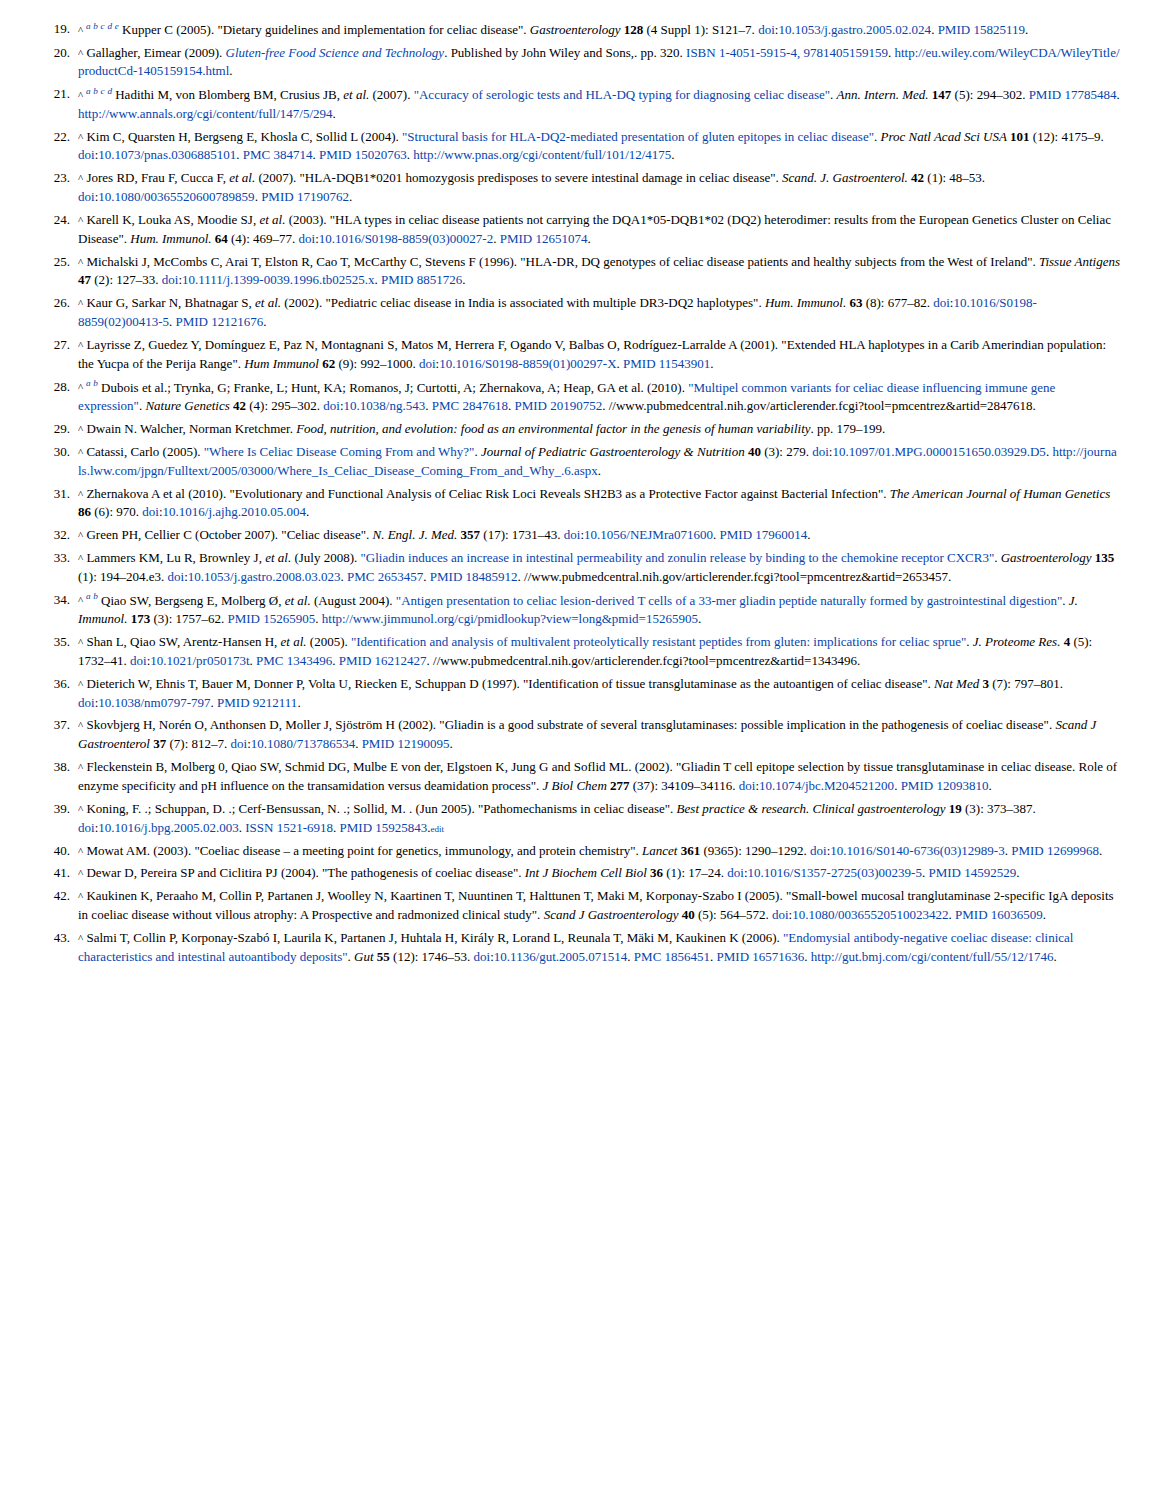^ a b c d e Kupper C (2005). "Dietary guidelines and implementation for celiac disease". Gastroenterology 128 (4 Suppl 1): S121–7. doi:10.1053/j.gastro.2005.02.024. PMID 15825119.
^ Gallagher, Eimear (2009). Gluten-free Food Science and Technology. Published by John Wiley and Sons,. pp. 320. ISBN 1-4051-5915-4, 9781405159159. http://eu.wiley.com/WileyCDA/WileyTitle/productCd-1405159154.html.
^ a b c d Hadithi M, von Blomberg BM, Crusius JB, et al. (2007). "Accuracy of serologic tests and HLA-DQ typing for diagnosing celiac disease". Ann. Intern. Med. 147 (5): 294–302. PMID 17785484. http://www.annals.org/cgi/content/full/147/5/294.
^ Kim C, Quarsten H, Bergseng E, Khosla C, Sollid L (2004). "Structural basis for HLA-DQ2-mediated presentation of gluten epitopes in celiac disease". Proc Natl Acad Sci USA 101 (12): 4175–9. doi:10.1073/pnas.0306885101. PMC 384714. PMID 15020763. http://www.pnas.org/cgi/content/full/101/12/4175.
^ Jores RD, Frau F, Cucca F, et al. (2007). "HLA-DQB1*0201 homozygosis predisposes to severe intestinal damage in celiac disease". Scand. J. Gastroenterol. 42 (1): 48–53. doi:10.1080/00365520600789859. PMID 17190762.
^ Karell K, Louka AS, Moodie SJ, et al. (2003). "HLA types in celiac disease patients not carrying the DQA1*05-DQB1*02 (DQ2) heterodimer: results from the European Genetics Cluster on Celiac Disease". Hum. Immunol. 64 (4): 469–77. doi:10.1016/S0198-8859(03)00027-2. PMID 12651074.
^ Michalski J, McCombs C, Arai T, Elston R, Cao T, McCarthy C, Stevens F (1996). "HLA-DR, DQ genotypes of celiac disease patients and healthy subjects from the West of Ireland". Tissue Antigens 47 (2): 127–33. doi:10.1111/j.1399-0039.1996.tb02525.x. PMID 8851726.
^ Kaur G, Sarkar N, Bhatnagar S, et al. (2002). "Pediatric celiac disease in India is associated with multiple DR3-DQ2 haplotypes". Hum. Immunol. 63 (8): 677–82. doi:10.1016/S0198-8859(02)00413-5. PMID 12121676.
^ Layrisse Z, Guedez Y, Domínguez E, Paz N, Montagnani S, Matos M, Herrera F, Ogando V, Balbas O, Rodríguez-Larralde A (2001). "Extended HLA haplotypes in a Carib Amerindian population: the Yucpa of the Perija Range". Hum Immunol 62 (9): 992–1000. doi:10.1016/S0198-8859(01)00297-X. PMID 11543901.
^ a b Dubois et al.; Trynka, G; Franke, L; Hunt, KA; Romanos, J; Curtotti, A; Zhernakova, A; Heap, GA et al. (2010). "Multipel common variants for celiac diease influencing immune gene expression". Nature Genetics 42 (4): 295–302. doi:10.1038/ng.543. PMC 2847618. PMID 20190752. //www.pubmedcentral.nih.gov/articlerender.fcgi?tool=pmcentrez&artid=2847618.
^ Dwain N. Walcher, Norman Kretchmer. Food, nutrition, and evolution: food as an environmental factor in the genesis of human variability. pp. 179–199.
^ Catassi, Carlo (2005). "Where Is Celiac Disease Coming From and Why?". Journal of Pediatric Gastroenterology & Nutrition 40 (3): 279. doi:10.1097/01.MPG.0000151650.03929.D5. http://journals.lww.com/jpgn/Fulltext/2005/03000/Where_Is_Celiac_Disease_Coming_From_and_Why_.6.aspx.
^ Zhernakova A et al (2010). "Evolutionary and Functional Analysis of Celiac Risk Loci Reveals SH2B3 as a Protective Factor against Bacterial Infection". The American Journal of Human Genetics 86 (6): 970. doi:10.1016/j.ajhg.2010.05.004.
^ Green PH, Cellier C (October 2007). "Celiac disease". N. Engl. J. Med. 357 (17): 1731–43. doi:10.1056/NEJMra071600. PMID 17960014.
^ Lammers KM, Lu R, Brownley J, et al. (July 2008). "Gliadin induces an increase in intestinal permeability and zonulin release by binding to the chemokine receptor CXCR3". Gastroenterology 135 (1): 194–204.e3. doi:10.1053/j.gastro.2008.03.023. PMC 2653457. PMID 18485912. //www.pubmedcentral.nih.gov/articlerender.fcgi?tool=pmcentrez&artid=2653457.
^ a b Qiao SW, Bergseng E, Molberg Ø, et al. (August 2004). "Antigen presentation to celiac lesion-derived T cells of a 33-mer gliadin peptide naturally formed by gastrointestinal digestion". J. Immunol. 173 (3): 1757–62. PMID 15265905. http://www.jimmunol.org/cgi/pmidlookup?view=long&pmid=15265905.
^ Shan L, Qiao SW, Arentz-Hansen H, et al. (2005). "Identification and analysis of multivalent proteolytically resistant peptides from gluten: implications for celiac sprue". J. Proteome Res. 4 (5): 1732–41. doi:10.1021/pr050173t. PMC 1343496. PMID 16212427. //www.pubmedcentral.nih.gov/articlerender.fcgi?tool=pmcentrez&artid=1343496.
^ Dieterich W, Ehnis T, Bauer M, Donner P, Volta U, Riecken E, Schuppan D (1997). "Identification of tissue transglutaminase as the autoantigen of celiac disease". Nat Med 3 (7): 797–801. doi:10.1038/nm0797-797. PMID 9212111.
^ Skovbjerg H, Norén O, Anthonsen D, Moller J, Sjöström H (2002). "Gliadin is a good substrate of several transglutaminases: possible implication in the pathogenesis of coeliac disease". Scand J Gastroenterol 37 (7): 812–7. doi:10.1080/713786534. PMID 12190095.
^ Fleckenstein B, Molberg 0, Qiao SW, Schmid DG, Mulbe E von der, Elgstoen K, Jung G and Soflid ML. (2002). "Gliadin T cell epitope selection by tissue transglutaminase in celiac disease. Role of enzyme specificity and pH influence on the transamidation versus deamidation process". J Biol Chem 277 (37): 34109–34116. doi:10.1074/jbc.M204521200. PMID 12093810.
^ Koning, F. .; Schuppan, D. .; Cerf-Bensussan, N. .; Sollid, M. . (Jun 2005). "Pathomechanisms in celiac disease". Best practice & research. Clinical gastroenterology 19 (3): 373–387. doi:10.1016/j.bpg.2005.02.003. ISSN 1521-6918. PMID 15925843.edit
^ Mowat AM. (2003). "Coeliac disease – a meeting point for genetics, immunology, and protein chemistry". Lancet 361 (9365): 1290–1292. doi:10.1016/S0140-6736(03)12989-3. PMID 12699968.
^ Dewar D, Pereira SP and Ciclitira PJ (2004). "The pathogenesis of coeliac disease". Int J Biochem Cell Biol 36 (1): 17–24. doi:10.1016/S1357-2725(03)00239-5. PMID 14592529.
^ Kaukinen K, Peraaho M, Collin P, Partanen J, Woolley N, Kaartinen T, Nuuntinen T, Halttunen T, Maki M, Korponay-Szabo I (2005). "Small-bowel mucosal tranglutaminase 2-specific IgA deposits in coeliac disease without villous atrophy: A Prospective and radmonized clinical study". Scand J Gastroenterology 40 (5): 564–572. doi:10.1080/00365520510023422. PMID 16036509.
^ Salmi T, Collin P, Korponay-Szabó I, Laurila K, Partanen J, Huhtala H, Király R, Lorand L, Reunala T, Mäki M, Kaukinen K (2006). "Endomysial antibody-negative coeliac disease: clinical characteristics and intestinal autoantibody deposits". Gut 55 (12): 1746–53. doi:10.1136/gut.2005.071514. PMC 1856451. PMID 16571636. http://gut.bmj.com/cgi/content/full/55/12/1746.